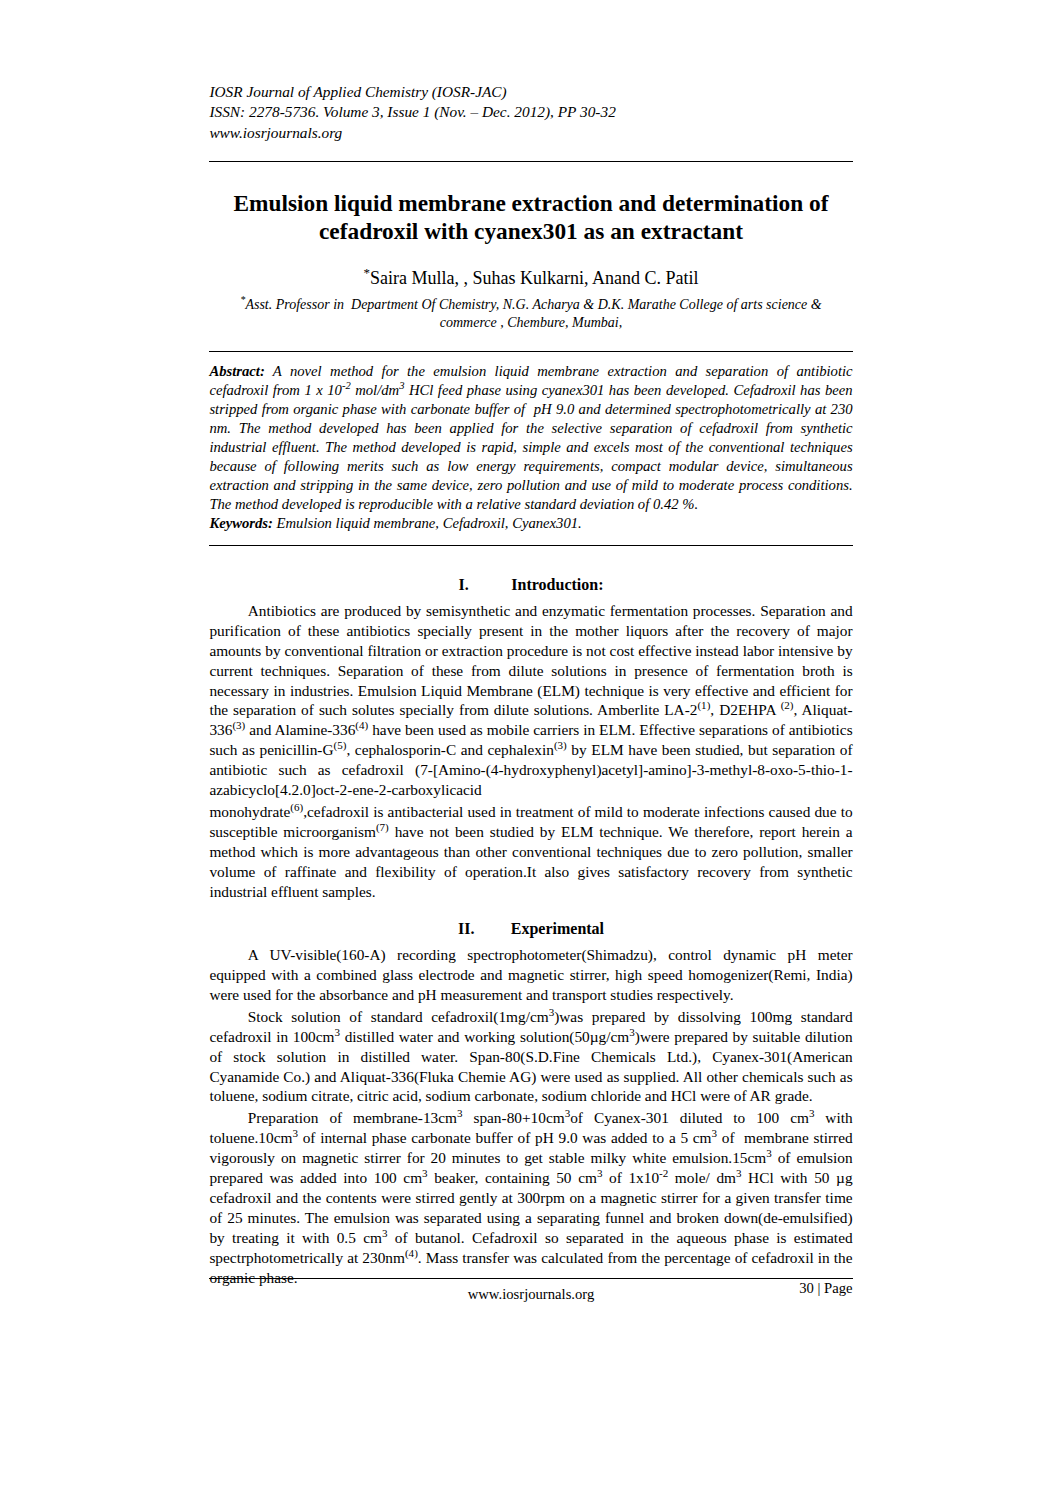IOSR Journal of Applied Chemistry (IOSR-JAC)
ISSN: 2278-5736. Volume 3, Issue 1 (Nov. – Dec. 2012), PP 30-32
www.iosrjournals.org
Emulsion liquid membrane extraction and determination of
cefadroxil with cyanex301 as an extractant
*Saira Mulla, , Suhas Kulkarni, Anand C. Patil
*Asst. Professor in Department Of Chemistry, N.G. Acharya & D.K. Marathe College of arts science &
commerce , Chembure, Mumbai,
Abstract: A novel method for the emulsion liquid membrane extraction and separation of antibiotic cefadroxil from 1 x 10-2 mol/dm3 HCl feed phase using cyanex301 has been developed. Cefadroxil has been stripped from organic phase with carbonate buffer of pH 9.0 and determined spectrophotometrically at 230 nm. The method developed has been applied for the selective separation of cefadroxil from synthetic industrial effluent. The method developed is rapid, simple and excels most of the conventional techniques because of following merits such as low energy requirements, compact modular device, simultaneous extraction and stripping in the same device, zero pollution and use of mild to moderate process conditions. The method developed is reproducible with a relative standard deviation of 0.42 %.
Keywords: Emulsion liquid membrane, Cefadroxil, Cyanex301.
I. Introduction:
Antibiotics are produced by semisynthetic and enzymatic fermentation processes. Separation and purification of these antibiotics specially present in the mother liquors after the recovery of major amounts by conventional filtration or extraction procedure is not cost effective instead labor intensive by current techniques. Separation of these from dilute solutions in presence of fermentation broth is necessary in industries. Emulsion Liquid Membrane (ELM) technique is very effective and efficient for the separation of such solutes specially from dilute solutions. Amberlite LA-2(1), D2EHPA (2), Aliquat-336(3) and Alamine-336(4) have been used as mobile carriers in ELM. Effective separations of antibiotics such as penicillin-G(5), cephalosporin-C and cephalexin(3) by ELM have been studied, but separation of antibiotic such as cefadroxil (7-[Amino-(4-hydroxyphenyl)acetyl]-amino]-3-methyl-8-oxo-5-thio-1-azabicyclo[4.2.0]oct-2-ene-2-carboxylicacid
monohydrate(6),cefadroxil is antibacterial used in treatment of mild to moderate infections caused due to susceptible microorganism(7) have not been studied by ELM technique. We therefore, report herein a method which is more advantageous than other conventional techniques due to zero pollution, smaller volume of raffinate and flexibility of operation.It also gives satisfactory recovery from synthetic industrial effluent samples.
II. Experimental
A UV-visible(160-A) recording spectrophotometer(Shimadzu), control dynamic pH meter equipped with a combined glass electrode and magnetic stirrer, high speed homogenizer(Remi, India) were used for the absorbance and pH measurement and transport studies respectively.
Stock solution of standard cefadroxil(1mg/cm3)was prepared by dissolving 100mg standard cefadroxil in 100cm3 distilled water and working solution(50µg/cm3)were prepared by suitable dilution of stock solution in distilled water. Span-80(S.D.Fine Chemicals Ltd.), Cyanex-301(American Cyanamide Co.) and Aliquat-336(Fluka Chemie AG) were used as supplied. All other chemicals such as toluene, sodium citrate, citric acid, sodium carbonate, sodium chloride and HCl were of AR grade.
Preparation of membrane-13cm3 span-80+10cm3of Cyanex-301 diluted to 100 cm3 with toluene.10cm3 of internal phase carbonate buffer of pH 9.0 was added to a 5 cm3 of membrane stirred vigorously on magnetic stirrer for 20 minutes to get stable milky white emulsion.15cm3 of emulsion prepared was added into 100 cm3 beaker, containing 50 cm3 of 1x10-2 mole/ dm3 HCl with 50 µg cefadroxil and the contents were stirred gently at 300rpm on a magnetic stirrer for a given transfer time of 25 minutes. The emulsion was separated using a separating funnel and broken down(de-emulsified) by treating it with 0.5 cm3 of butanol. Cefadroxil so separated in the aqueous phase is estimated spectrphotometrically at 230nm(4). Mass transfer was calculated from the percentage of cefadroxil in the organic phase.
www.iosrjournals.org
30 | Page